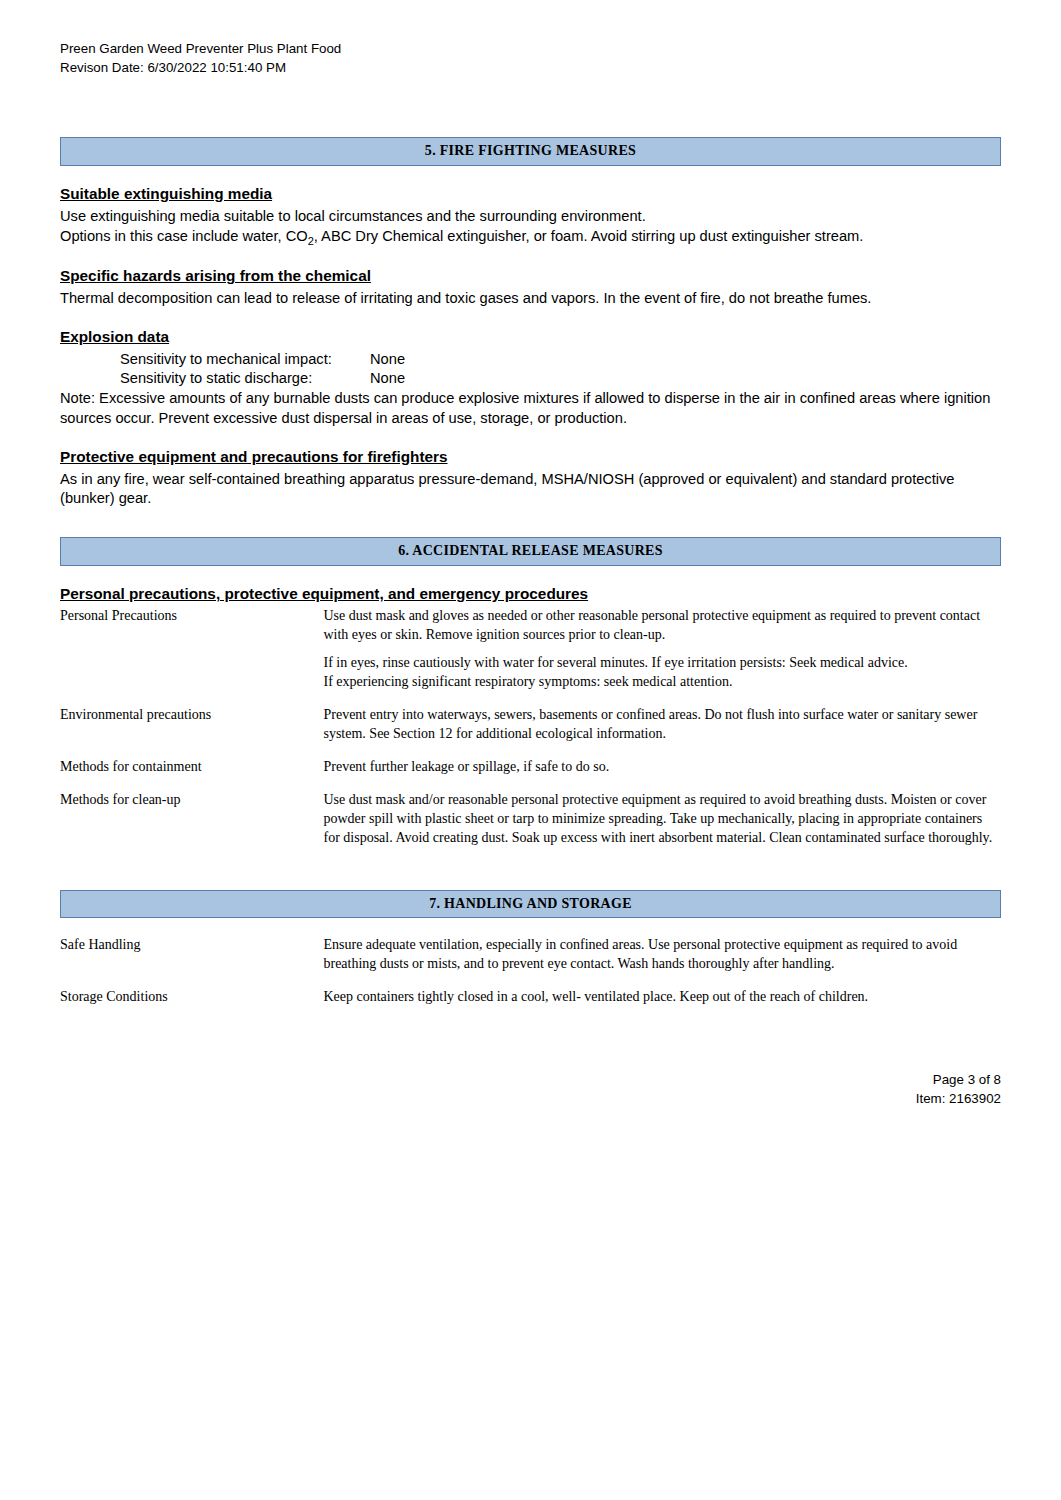Preen Garden Weed Preventer Plus Plant Food
Revison Date: 6/30/2022 10:51:40 PM
5. FIRE FIGHTING MEASURES
Suitable extinguishing media
Use extinguishing media suitable to local circumstances and the surrounding environment.
Options in this case include water, CO2, ABC Dry Chemical extinguisher, or foam. Avoid stirring up dust extinguisher stream.
Specific hazards arising from the chemical
Thermal decomposition can lead to release of irritating and toxic gases and vapors. In the event of fire, do not breathe fumes.
Explosion data
Sensitivity to mechanical impact: None
Sensitivity to static discharge: None
Note: Excessive amounts of any burnable dusts can produce explosive mixtures if allowed to disperse in the air in confined areas where ignition sources occur. Prevent excessive dust dispersal in areas of use, storage, or production.
Protective equipment and precautions for firefighters
As in any fire, wear self-contained breathing apparatus pressure-demand, MSHA/NIOSH (approved or equivalent) and standard protective (bunker) gear.
6. ACCIDENTAL RELEASE MEASURES
Personal precautions, protective equipment, and emergency procedures
| Personal Precautions | Use dust mask and gloves as needed or other reasonable personal protective equipment as required to prevent contact with eyes or skin. Remove ignition sources prior to clean-up. If in eyes, rinse cautiously with water for several minutes. If eye irritation persists: Seek medical advice. If experiencing significant respiratory symptoms: seek medical attention. |
| Environmental precautions | Prevent entry into waterways, sewers, basements or confined areas. Do not flush into surface water or sanitary sewer system. See Section 12 for additional ecological information. |
| Methods for containment | Prevent further leakage or spillage, if safe to do so. |
| Methods for clean-up | Use dust mask and/or reasonable personal protective equipment as required to avoid breathing dusts. Moisten or cover powder spill with plastic sheet or tarp to minimize spreading. Take up mechanically, placing in appropriate containers for disposal. Avoid creating dust. Soak up excess with inert absorbent material. Clean contaminated surface thoroughly. |
7. HANDLING AND STORAGE
| Safe Handling | Ensure adequate ventilation, especially in confined areas. Use personal protective equipment as required to avoid breathing dusts or mists, and to prevent eye contact. Wash hands thoroughly after handling. |
| Storage Conditions | Keep containers tightly closed in a cool, well- ventilated place. Keep out of the reach of children. |
Page 3 of 8
Item: 2163902